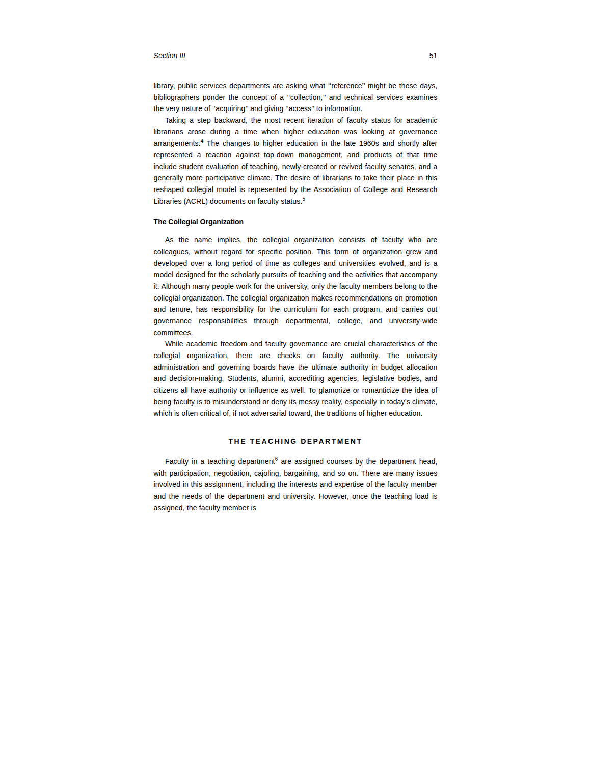Section III 51
library, public services departments are asking what ‘‘reference’’ might be these days, bibliographers ponder the concept of a ‘‘collection,’’ and technical services examines the very nature of ‘‘acquiring’’ and giving ‘‘access’’ to information.
Taking a step backward, the most recent iteration of faculty status for academic librarians arose during a time when higher education was looking at governance arrangements.4 The changes to higher education in the late 1960s and shortly after represented a reaction against top-down management, and products of that time include student evaluation of teaching, newly-created or revived faculty senates, and a generally more participative climate. The desire of librarians to take their place in this reshaped collegial model is represented by the Association of College and Research Libraries (ACRL) documents on faculty status.5
The Collegial Organization
As the name implies, the collegial organization consists of faculty who are colleagues, without regard for specific position. This form of organization grew and developed over a long period of time as colleges and universities evolved, and is a model designed for the scholarly pursuits of teaching and the activities that accompany it. Although many people work for the university, only the faculty members belong to the collegial organization. The collegial organization makes recommendations on promotion and tenure, has responsibility for the curriculum for each program, and carries out governance responsibilities through departmental, college, and university-wide committees.
While academic freedom and faculty governance are crucial characteristics of the collegial organization, there are checks on faculty authority. The university administration and governing boards have the ultimate authority in budget allocation and decision-making. Students, alumni, accrediting agencies, legislative bodies, and citizens all have authority or influence as well. To glamorize or romanticize the idea of being faculty is to misunderstand or deny its messy reality, especially in today’s climate, which is often critical of, if not adversarial toward, the traditions of higher education.
THE TEACHING DEPARTMENT
Faculty in a teaching department6 are assigned courses by the department head, with participation, negotiation, cajoling, bargaining, and so on. There are many issues involved in this assignment, including the interests and expertise of the faculty member and the needs of the department and university. However, once the teaching load is assigned, the faculty member is